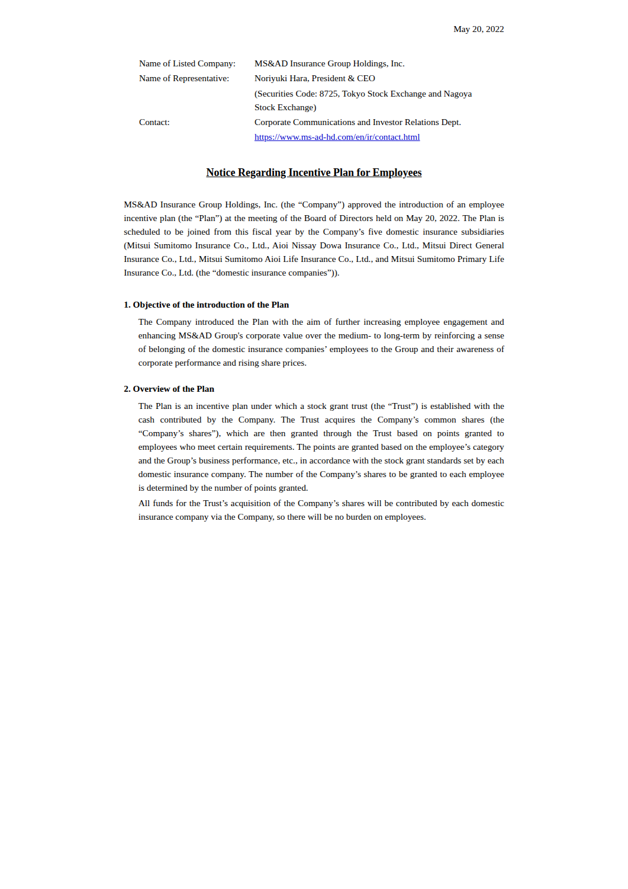May 20, 2022
| Name of Listed Company: | MS&AD Insurance Group Holdings, Inc. |
| Name of Representative: | Noriyuki Hara, President & CEO |
| | (Securities Code: 8725, Tokyo Stock Exchange and Nagoya Stock Exchange) |
| Contact: | Corporate Communications and Investor Relations Dept. |
| | https://www.ms-ad-hd.com/en/ir/contact.html |
Notice Regarding Incentive Plan for Employees
MS&AD Insurance Group Holdings, Inc. (the “Company”) approved the introduction of an employee incentive plan (the “Plan”) at the meeting of the Board of Directors held on May 20, 2022. The Plan is scheduled to be joined from this fiscal year by the Company’s five domestic insurance subsidiaries (Mitsui Sumitomo Insurance Co., Ltd., Aioi Nissay Dowa Insurance Co., Ltd., Mitsui Direct General Insurance Co., Ltd., Mitsui Sumitomo Aioi Life Insurance Co., Ltd., and Mitsui Sumitomo Primary Life Insurance Co., Ltd. (the “domestic insurance companies”)).
1. Objective of the introduction of the Plan
The Company introduced the Plan with the aim of further increasing employee engagement and enhancing MS&AD Group's corporate value over the medium- to long-term by reinforcing a sense of belonging of the domestic insurance companies’ employees to the Group and their awareness of corporate performance and rising share prices.
2. Overview of the Plan
The Plan is an incentive plan under which a stock grant trust (the “Trust”) is established with the cash contributed by the Company. The Trust acquires the Company’s common shares (the “Company’s shares”), which are then granted through the Trust based on points granted to employees who meet certain requirements. The points are granted based on the employee’s category and the Group’s business performance, etc., in accordance with the stock grant standards set by each domestic insurance company. The number of the Company’s shares to be granted to each employee is determined by the number of points granted.
All funds for the Trust’s acquisition of the Company’s shares will be contributed by each domestic insurance company via the Company, so there will be no burden on employees.